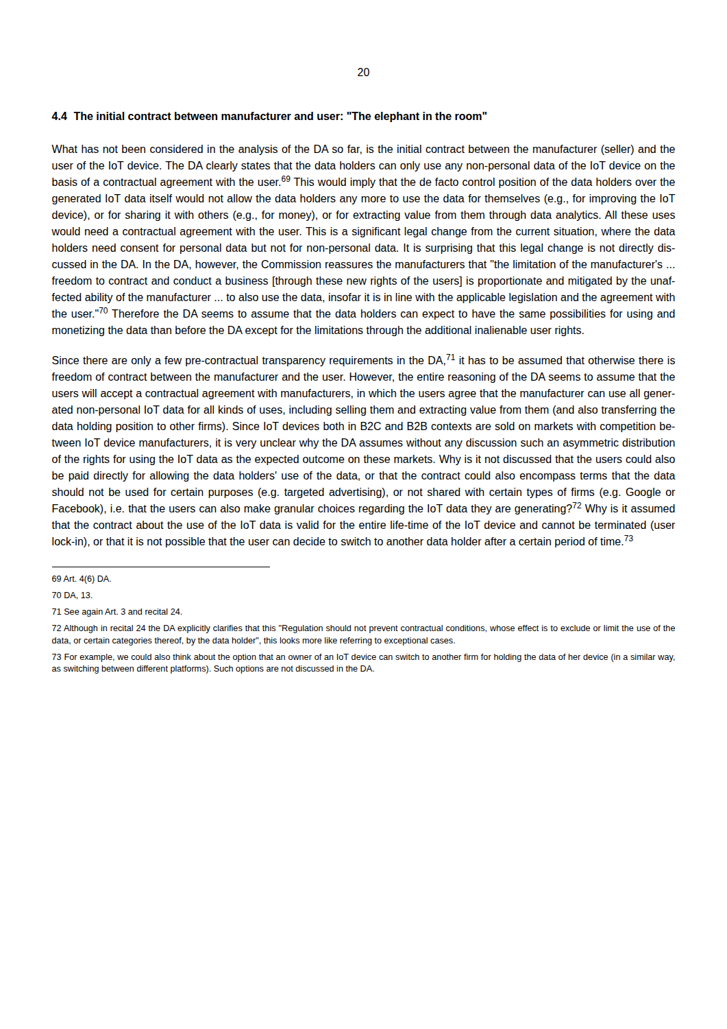20
4.4 The initial contract between manufacturer and user: "The elephant in the room"
What has not been considered in the analysis of the DA so far, is the initial contract between the manufacturer (seller) and the user of the IoT device. The DA clearly states that the data holders can only use any non-personal data of the IoT device on the basis of a contractual agreement with the user.69 This would imply that the de facto control position of the data holders over the generated IoT data itself would not allow the data holders any more to use the data for themselves (e.g., for improving the IoT device), or for sharing it with others (e.g., for money), or for extracting value from them through data analytics. All these uses would need a contractual agreement with the user. This is a significant legal change from the current situation, where the data holders need consent for personal data but not for non-personal data. It is surprising that this legal change is not directly discussed in the DA. In the DA, however, the Commission reassures the manufacturers that "the limitation of the manufacturer's ... freedom to contract and conduct a business [through these new rights of the users] is proportionate and mitigated by the unaffected ability of the manufacturer ... to also use the data, insofar it is in line with the applicable legislation and the agreement with the user."70 Therefore the DA seems to assume that the data holders can expect to have the same possibilities for using and monetizing the data than before the DA except for the limitations through the additional inalienable user rights.
Since there are only a few pre-contractual transparency requirements in the DA,71 it has to be assumed that otherwise there is freedom of contract between the manufacturer and the user. However, the entire reasoning of the DA seems to assume that the users will accept a contractual agreement with manufacturers, in which the users agree that the manufacturer can use all generated non-personal IoT data for all kinds of uses, including selling them and extracting value from them (and also transferring the data holding position to other firms). Since IoT devices both in B2C and B2B contexts are sold on markets with competition between IoT device manufacturers, it is very unclear why the DA assumes without any discussion such an asymmetric distribution of the rights for using the IoT data as the expected outcome on these markets. Why is it not discussed that the users could also be paid directly for allowing the data holders' use of the data, or that the contract could also encompass terms that the data should not be used for certain purposes (e.g. targeted advertising), or not shared with certain types of firms (e.g. Google or Facebook), i.e. that the users can also make granular choices regarding the IoT data they are generating?72 Why is it assumed that the contract about the use of the IoT data is valid for the entire life-time of the IoT device and cannot be terminated (user lock-in), or that it is not possible that the user can decide to switch to another data holder after a certain period of time.73
69 Art. 4(6) DA.
70 DA, 13.
71 See again Art. 3 and recital 24.
72 Although in recital 24 the DA explicitly clarifies that this "Regulation should not prevent contractual conditions, whose effect is to exclude or limit the use of the data, or certain categories thereof, by the data holder", this looks more like referring to exceptional cases.
73 For example, we could also think about the option that an owner of an IoT device can switch to another firm for holding the data of her device (in a similar way, as switching between different platforms). Such options are not discussed in the DA.